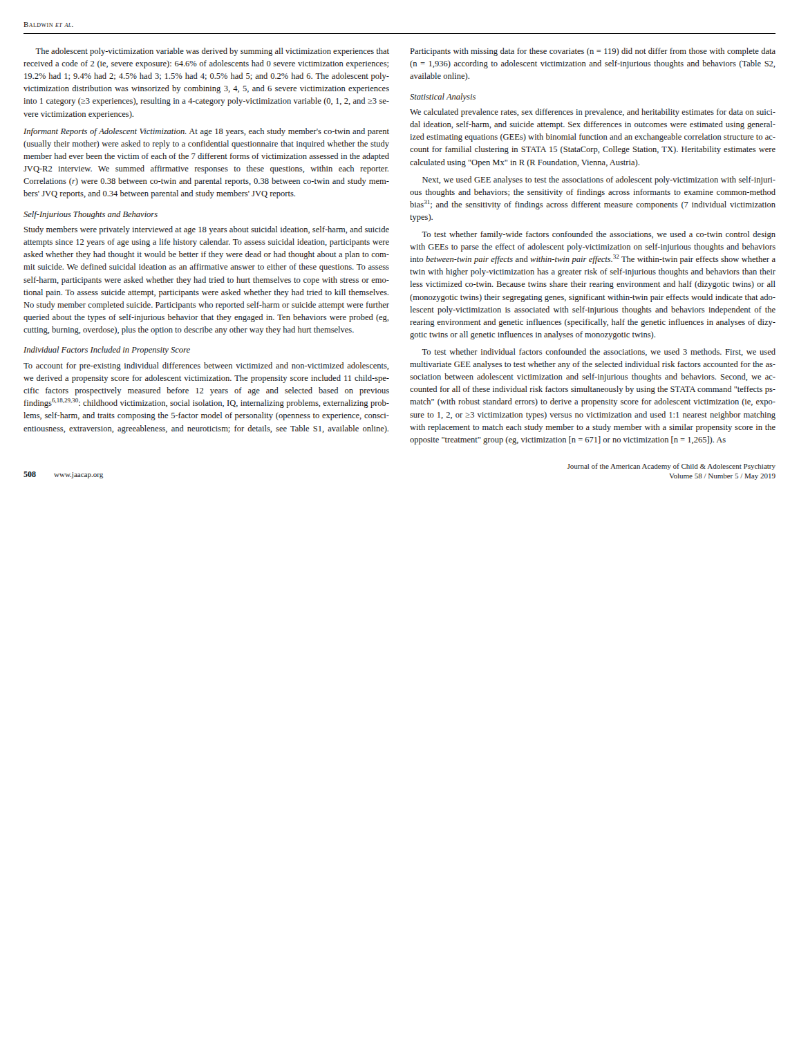Baldwin et al.
The adolescent poly-victimization variable was derived by summing all victimization experiences that received a code of 2 (ie, severe exposure): 64.6% of adolescents had 0 severe victimization experiences; 19.2% had 1; 9.4% had 2; 4.5% had 3; 1.5% had 4; 0.5% had 5; and 0.2% had 6. The adolescent poly-victimization distribution was winsorized by combining 3, 4, 5, and 6 severe victimization experiences into 1 category (≥3 experiences), resulting in a 4-category poly-victimization variable (0, 1, 2, and ≥3 severe victimization experiences).
Informant Reports of Adolescent Victimization. At age 18 years, each study member's co-twin and parent (usually their mother) were asked to reply to a confidential questionnaire that inquired whether the study member had ever been the victim of each of the 7 different forms of victimization assessed in the adapted JVQ-R2 interview. We summed affirmative responses to these questions, within each reporter. Correlations (r) were 0.38 between co-twin and parental reports, 0.38 between co-twin and study members' JVQ reports, and 0.34 between parental and study members' JVQ reports.
Self-Injurious Thoughts and Behaviors
Study members were privately interviewed at age 18 years about suicidal ideation, self-harm, and suicide attempts since 12 years of age using a life history calendar. To assess suicidal ideation, participants were asked whether they had thought it would be better if they were dead or had thought about a plan to commit suicide. We defined suicidal ideation as an affirmative answer to either of these questions. To assess self-harm, participants were asked whether they had tried to hurt themselves to cope with stress or emotional pain. To assess suicide attempt, participants were asked whether they had tried to kill themselves. No study member completed suicide. Participants who reported self-harm or suicide attempt were further queried about the types of self-injurious behavior that they engaged in. Ten behaviors were probed (eg, cutting, burning, overdose), plus the option to describe any other way they had hurt themselves.
Individual Factors Included in Propensity Score
To account for pre-existing individual differences between victimized and non-victimized adolescents, we derived a propensity score for adolescent victimization. The propensity score included 11 child-specific factors prospectively measured before 12 years of age and selected based on previous findings6,18,29,30: childhood victimization, social isolation, IQ, internalizing problems, externalizing problems, self-harm, and traits composing the 5-factor model of personality (openness to experience, conscientiousness, extraversion, agreeableness, and neuroticism; for details, see Table S1, available online). Participants with missing data for these covariates (n = 119) did not differ from those with complete data (n = 1,936) according to adolescent victimization and self-injurious thoughts and behaviors (Table S2, available online).
Statistical Analysis
We calculated prevalence rates, sex differences in prevalence, and heritability estimates for data on suicidal ideation, self-harm, and suicide attempt. Sex differences in outcomes were estimated using generalized estimating equations (GEEs) with binomial function and an exchangeable correlation structure to account for familial clustering in STATA 15 (StataCorp, College Station, TX). Heritability estimates were calculated using "Open Mx" in R (R Foundation, Vienna, Austria).
Next, we used GEE analyses to test the associations of adolescent poly-victimization with self-injurious thoughts and behaviors; the sensitivity of findings across informants to examine common-method bias31; and the sensitivity of findings across different measure components (7 individual victimization types).
To test whether family-wide factors confounded the associations, we used a co-twin control design with GEEs to parse the effect of adolescent poly-victimization on self-injurious thoughts and behaviors into between-twin pair effects and within-twin pair effects.32 The within-twin pair effects show whether a twin with higher poly-victimization has a greater risk of self-injurious thoughts and behaviors than their less victimized co-twin. Because twins share their rearing environment and half (dizygotic twins) or all (monozygotic twins) their segregating genes, significant within-twin pair effects would indicate that adolescent poly-victimization is associated with self-injurious thoughts and behaviors independent of the rearing environment and genetic influences (specifically, half the genetic influences in analyses of dizygotic twins or all genetic influences in analyses of monozygotic twins).
To test whether individual factors confounded the associations, we used 3 methods. First, we used multivariate GEE analyses to test whether any of the selected individual risk factors accounted for the association between adolescent victimization and self-injurious thoughts and behaviors. Second, we accounted for all of these individual risk factors simultaneously by using the STATA command "teffects psmatch" (with robust standard errors) to derive a propensity score for adolescent victimization (ie, exposure to 1, 2, or ≥3 victimization types) versus no victimization and used 1:1 nearest neighbor matching with replacement to match each study member to a study member with a similar propensity score in the opposite "treatment" group (eg, victimization [n = 671] or no victimization [n = 1,265]). As
508 www.jaacap.org
Journal of the American Academy of Child & Adolescent Psychiatry
Volume 58 / Number 5 / May 2019